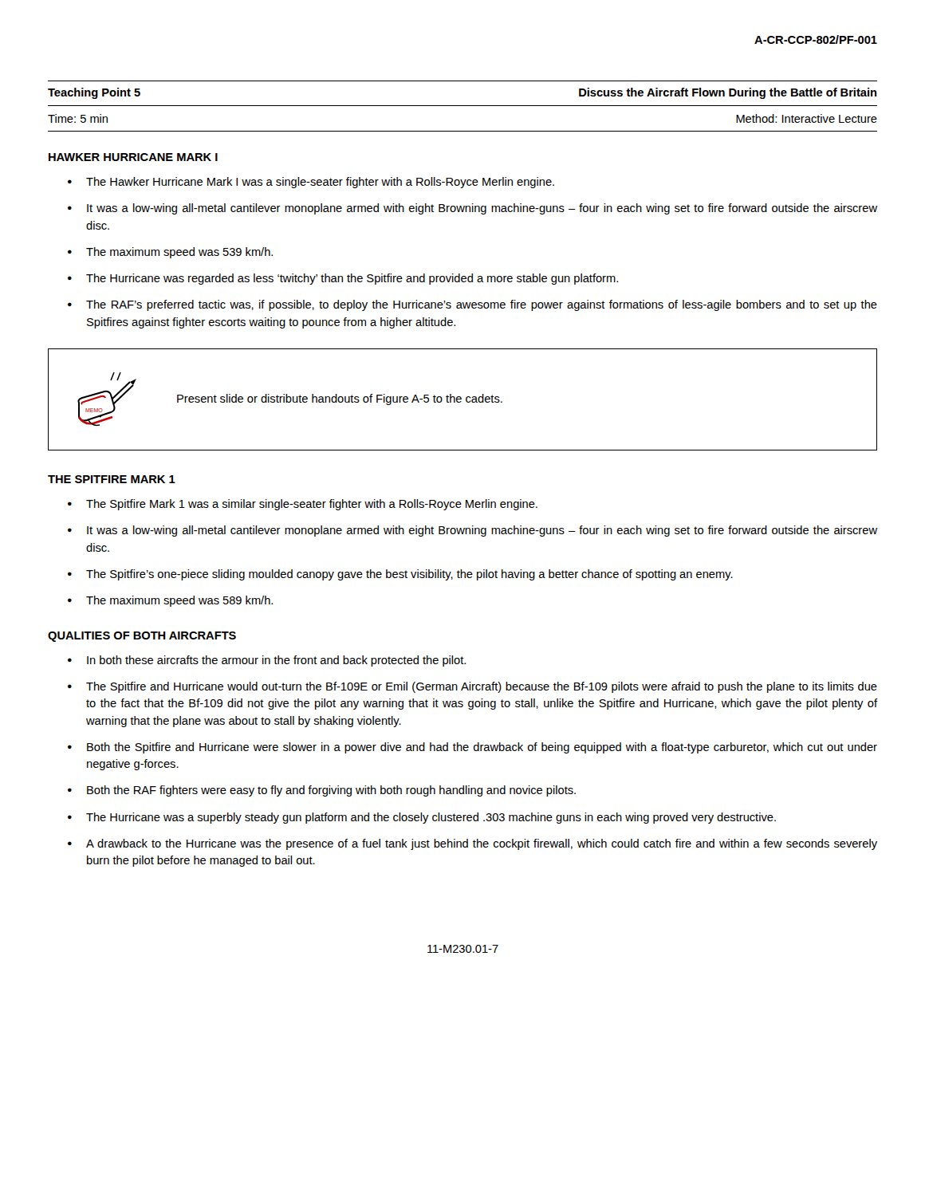A-CR-CCP-802/PF-001
Teaching Point 5 Discuss the Aircraft Flown During the Battle of Britain
Time: 5 min Method: Interactive Lecture
HAWKER HURRICANE MARK I
The Hawker Hurricane Mark I was a single-seater fighter with a Rolls-Royce Merlin engine.
It was a low-wing all-metal cantilever monoplane armed with eight Browning machine-guns – four in each wing set to fire forward outside the airscrew disc.
The maximum speed was 539 km/h.
The Hurricane was regarded as less ‘twitchy’ than the Spitfire and provided a more stable gun platform.
The RAF’s preferred tactic was, if possible, to deploy the Hurricane’s awesome fire power against formations of less-agile bombers and to set up the Spitfires against fighter escorts waiting to pounce from a higher altitude.
MEMO
Present slide or distribute handouts of Figure A-5 to the cadets.
THE SPITFIRE MARK 1
The Spitfire Mark 1 was a similar single-seater fighter with a Rolls-Royce Merlin engine.
It was a low-wing all-metal cantilever monoplane armed with eight Browning machine-guns – four in each wing set to fire forward outside the airscrew disc.
The Spitfire’s one-piece sliding moulded canopy gave the best visibility, the pilot having a better chance of spotting an enemy.
The maximum speed was 589 km/h.
QUALITIES OF BOTH AIRCRAFTS
In both these aircrafts the armour in the front and back protected the pilot.
The Spitfire and Hurricane would out-turn the Bf-109E or Emil (German Aircraft) because the Bf-109 pilots were afraid to push the plane to its limits due to the fact that the Bf-109 did not give the pilot any warning that it was going to stall, unlike the Spitfire and Hurricane, which gave the pilot plenty of warning that the plane was about to stall by shaking violently.
Both the Spitfire and Hurricane were slower in a power dive and had the drawback of being equipped with a float-type carburetor, which cut out under negative g-forces.
Both the RAF fighters were easy to fly and forgiving with both rough handling and novice pilots.
The Hurricane was a superbly steady gun platform and the closely clustered .303 machine guns in each wing proved very destructive.
A drawback to the Hurricane was the presence of a fuel tank just behind the cockpit firewall, which could catch fire and within a few seconds severely burn the pilot before he managed to bail out.
11-M230.01-7